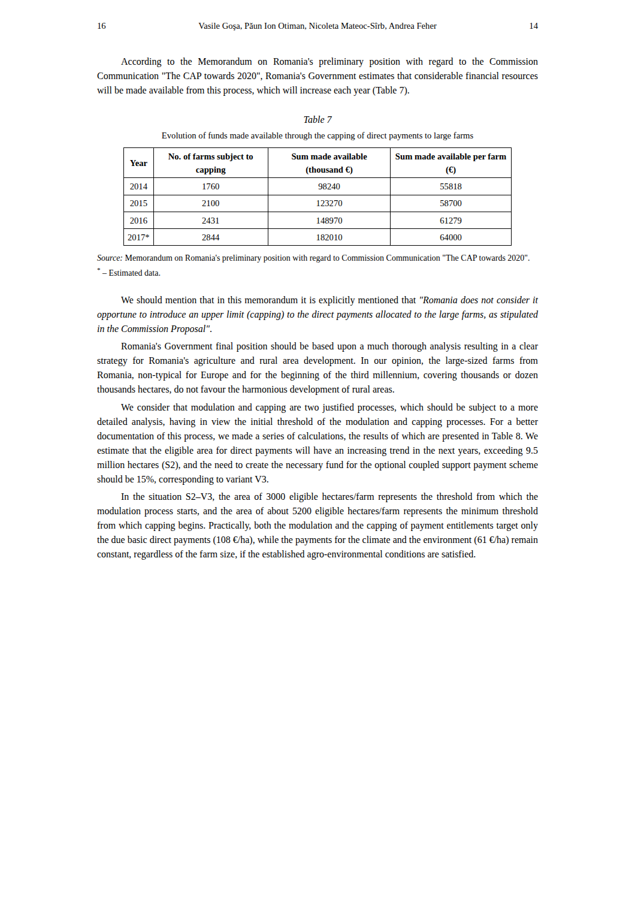16 Vasile Goşa, Păun Ion Otiman, Nicoleta Mateoc-Sîrb, Andrea Feher 14
According to the Memorandum on Romania's preliminary position with regard to the Commission Communication "The CAP towards 2020", Romania's Government estimates that considerable financial resources will be made available from this process, which will increase each year (Table 7).
Table 7
Evolution of funds made available through the capping of direct payments to large farms
| Year | No. of farms subject to capping | Sum made available (thousand €) | Sum made available per farm (€) |
| --- | --- | --- | --- |
| 2014 | 1760 | 98240 | 55818 |
| 2015 | 2100 | 123270 | 58700 |
| 2016 | 2431 | 148970 | 61279 |
| 2017* | 2844 | 182010 | 64000 |
Source: Memorandum on Romania's preliminary position with regard to Commission Communication "The CAP towards 2020".
* – Estimated data.
We should mention that in this memorandum it is explicitly mentioned that "Romania does not consider it opportune to introduce an upper limit (capping) to the direct payments allocated to the large farms, as stipulated in the Commission Proposal".
Romania's Government final position should be based upon a much thorough analysis resulting in a clear strategy for Romania's agriculture and rural area development. In our opinion, the large-sized farms from Romania, non-typical for Europe and for the beginning of the third millennium, covering thousands or dozen thousands hectares, do not favour the harmonious development of rural areas.
We consider that modulation and capping are two justified processes, which should be subject to a more detailed analysis, having in view the initial threshold of the modulation and capping processes. For a better documentation of this process, we made a series of calculations, the results of which are presented in Table 8. We estimate that the eligible area for direct payments will have an increasing trend in the next years, exceeding 9.5 million hectares (S2), and the need to create the necessary fund for the optional coupled support payment scheme should be 15%, corresponding to variant V3.
In the situation S2–V3, the area of 3000 eligible hectares/farm represents the threshold from which the modulation process starts, and the area of about 5200 eligible hectares/farm represents the minimum threshold from which capping begins. Practically, both the modulation and the capping of payment entitlements target only the due basic direct payments (108 €/ha), while the payments for the climate and the environment (61 €/ha) remain constant, regardless of the farm size, if the established agro-environmental conditions are satisfied.